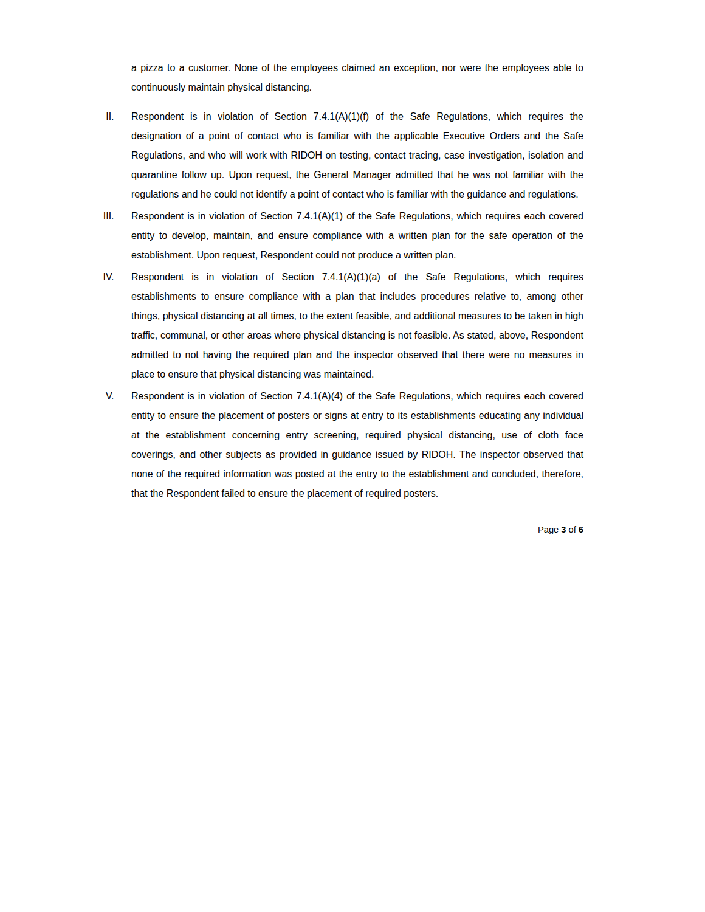a pizza to a customer. None of the employees claimed an exception, nor were the employees able to continuously maintain physical distancing.
Respondent is in violation of Section 7.4.1(A)(1)(f) of the Safe Regulations, which requires the designation of a point of contact who is familiar with the applicable Executive Orders and the Safe Regulations, and who will work with RIDOH on testing, contact tracing, case investigation, isolation and quarantine follow up. Upon request, the General Manager admitted that he was not familiar with the regulations and he could not identify a point of contact who is familiar with the guidance and regulations.
Respondent is in violation of Section 7.4.1(A)(1) of the Safe Regulations, which requires each covered entity to develop, maintain, and ensure compliance with a written plan for the safe operation of the establishment. Upon request, Respondent could not produce a written plan.
Respondent is in violation of Section 7.4.1(A)(1)(a) of the Safe Regulations, which requires establishments to ensure compliance with a plan that includes procedures relative to, among other things, physical distancing at all times, to the extent feasible, and additional measures to be taken in high traffic, communal, or other areas where physical distancing is not feasible. As stated, above, Respondent admitted to not having the required plan and the inspector observed that there were no measures in place to ensure that physical distancing was maintained.
Respondent is in violation of Section 7.4.1(A)(4) of the Safe Regulations, which requires each covered entity to ensure the placement of posters or signs at entry to its establishments educating any individual at the establishment concerning entry screening, required physical distancing, use of cloth face coverings, and other subjects as provided in guidance issued by RIDOH. The inspector observed that none of the required information was posted at the entry to the establishment and concluded, therefore, that the Respondent failed to ensure the placement of required posters.
Page 3 of 6